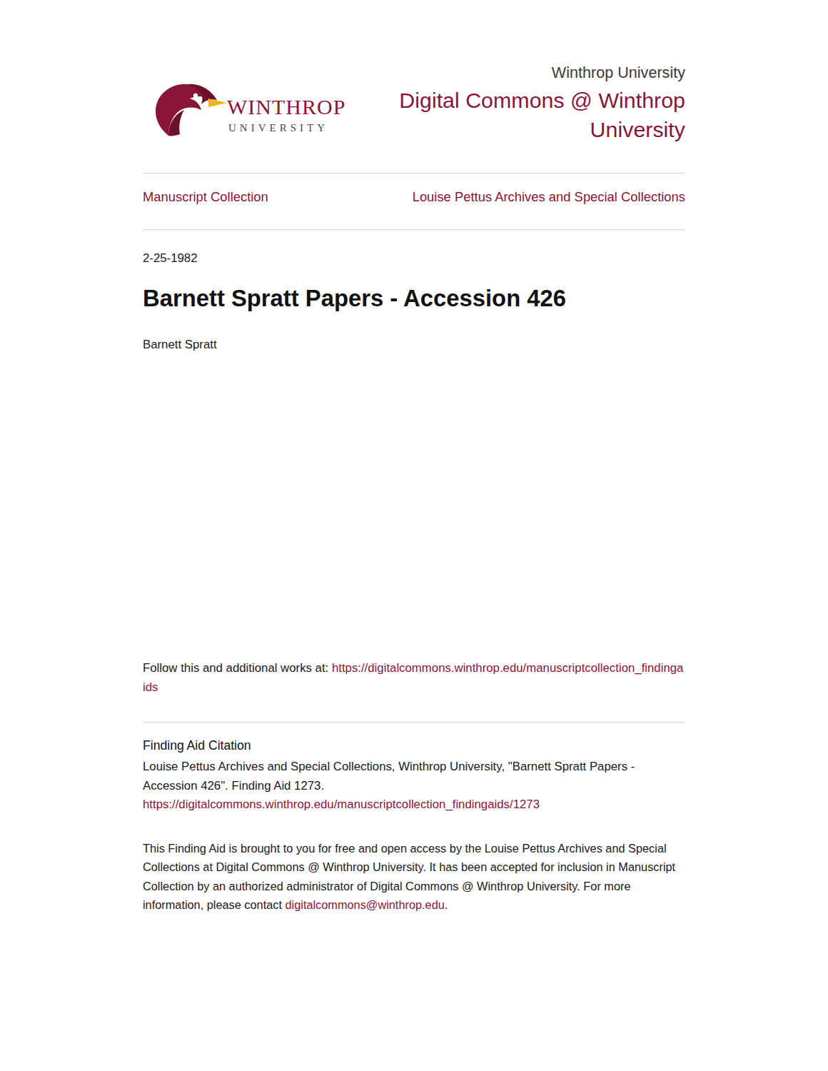WINTHROP UNIVERSITY
Winthrop University
Digital Commons @ Winthrop University
Manuscript Collection
Louise Pettus Archives and Special Collections
2-25-1982
Barnett Spratt Papers - Accession 426
Barnett Spratt
Follow this and additional works at: https://digitalcommons.winthrop.edu/manuscriptcollection_findingaids
Finding Aid Citation
Louise Pettus Archives and Special Collections, Winthrop University, "Barnett Spratt Papers - Accession 426". Finding Aid 1273.
https://digitalcommons.winthrop.edu/manuscriptcollection_findingaids/1273
This Finding Aid is brought to you for free and open access by the Louise Pettus Archives and Special Collections at Digital Commons @ Winthrop University. It has been accepted for inclusion in Manuscript Collection by an authorized administrator of Digital Commons @ Winthrop University. For more information, please contact digitalcommons@winthrop.edu.